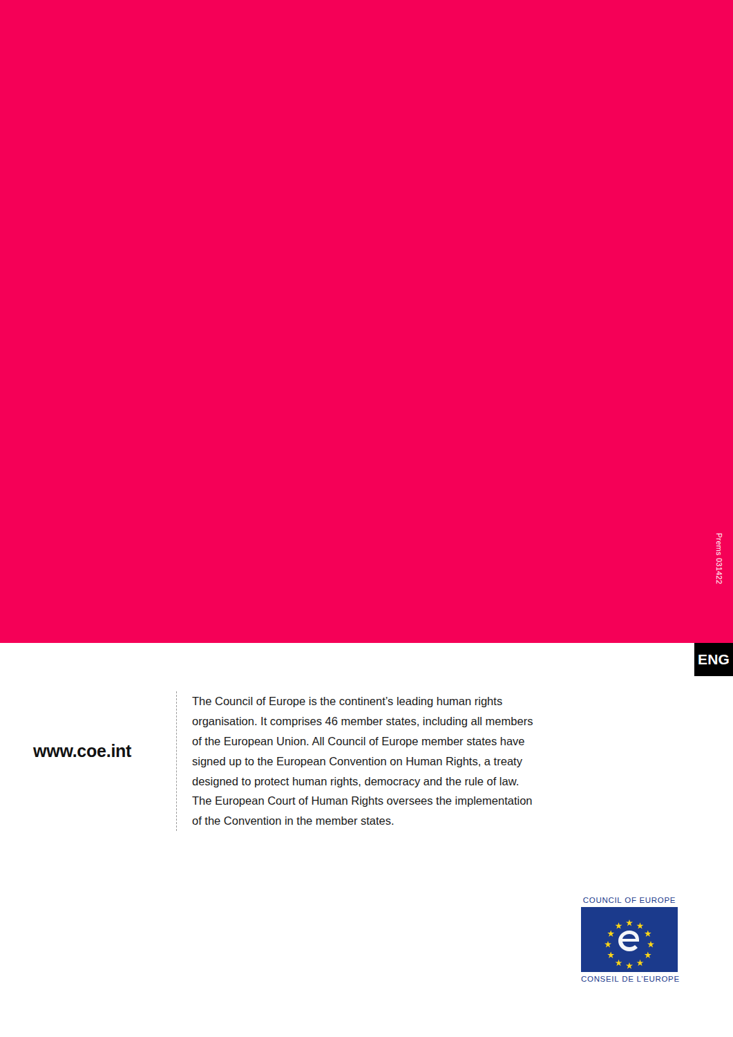Prems 031422
ENG
www.coe.int
The Council of Europe is the continent’s leading human rights organisation. It comprises 46 member states, including all members of the European Union. All Council of Europe member states have signed up to the European Convention on Human Rights, a treaty designed to protect human rights, democracy and the rule of law. The European Court of Human Rights oversees the implementation of the Convention in the member states.
COUNCIL OF EUROPE
CONSEIL DE L’EUROPE